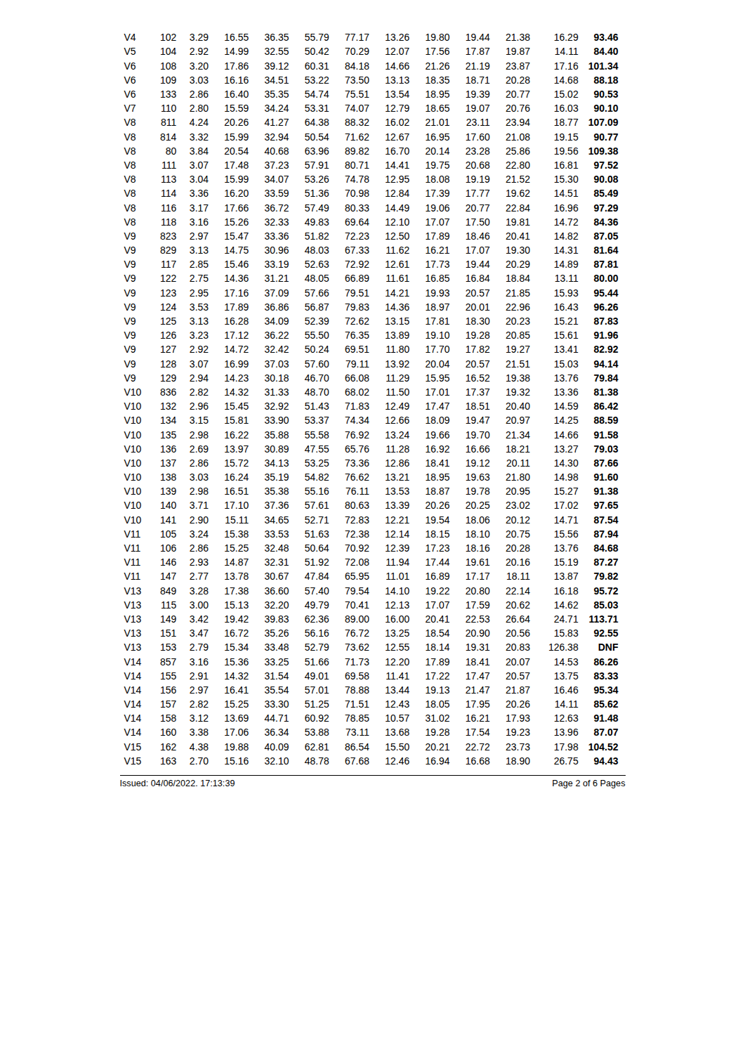| V4 | 102 | 3.29 | 16.55 | 36.35 | 55.79 | 77.17 | 13.26 | 19.80 | 19.44 | 21.38 | 16.29 | 93.46 |
| V5 | 104 | 2.92 | 14.99 | 32.55 | 50.42 | 70.29 | 12.07 | 17.56 | 17.87 | 19.87 | 14.11 | 84.40 |
| V6 | 108 | 3.20 | 17.86 | 39.12 | 60.31 | 84.18 | 14.66 | 21.26 | 21.19 | 23.87 | 17.16 | 101.34 |
| V6 | 109 | 3.03 | 16.16 | 34.51 | 53.22 | 73.50 | 13.13 | 18.35 | 18.71 | 20.28 | 14.68 | 88.18 |
| V6 | 133 | 2.86 | 16.40 | 35.35 | 54.74 | 75.51 | 13.54 | 18.95 | 19.39 | 20.77 | 15.02 | 90.53 |
| V7 | 110 | 2.80 | 15.59 | 34.24 | 53.31 | 74.07 | 12.79 | 18.65 | 19.07 | 20.76 | 16.03 | 90.10 |
| V8 | 811 | 4.24 | 20.26 | 41.27 | 64.38 | 88.32 | 16.02 | 21.01 | 23.11 | 23.94 | 18.77 | 107.09 |
| V8 | 814 | 3.32 | 15.99 | 32.94 | 50.54 | 71.62 | 12.67 | 16.95 | 17.60 | 21.08 | 19.15 | 90.77 |
| V8 | 80 | 3.84 | 20.54 | 40.68 | 63.96 | 89.82 | 16.70 | 20.14 | 23.28 | 25.86 | 19.56 | 109.38 |
| V8 | 111 | 3.07 | 17.48 | 37.23 | 57.91 | 80.71 | 14.41 | 19.75 | 20.68 | 22.80 | 16.81 | 97.52 |
| V8 | 113 | 3.04 | 15.99 | 34.07 | 53.26 | 74.78 | 12.95 | 18.08 | 19.19 | 21.52 | 15.30 | 90.08 |
| V8 | 114 | 3.36 | 16.20 | 33.59 | 51.36 | 70.98 | 12.84 | 17.39 | 17.77 | 19.62 | 14.51 | 85.49 |
| V8 | 116 | 3.17 | 17.66 | 36.72 | 57.49 | 80.33 | 14.49 | 19.06 | 20.77 | 22.84 | 16.96 | 97.29 |
| V8 | 118 | 3.16 | 15.26 | 32.33 | 49.83 | 69.64 | 12.10 | 17.07 | 17.50 | 19.81 | 14.72 | 84.36 |
| V9 | 823 | 2.97 | 15.47 | 33.36 | 51.82 | 72.23 | 12.50 | 17.89 | 18.46 | 20.41 | 14.82 | 87.05 |
| V9 | 829 | 3.13 | 14.75 | 30.96 | 48.03 | 67.33 | 11.62 | 16.21 | 17.07 | 19.30 | 14.31 | 81.64 |
| V9 | 117 | 2.85 | 15.46 | 33.19 | 52.63 | 72.92 | 12.61 | 17.73 | 19.44 | 20.29 | 14.89 | 87.81 |
| V9 | 122 | 2.75 | 14.36 | 31.21 | 48.05 | 66.89 | 11.61 | 16.85 | 16.84 | 18.84 | 13.11 | 80.00 |
| V9 | 123 | 2.95 | 17.16 | 37.09 | 57.66 | 79.51 | 14.21 | 19.93 | 20.57 | 21.85 | 15.93 | 95.44 |
| V9 | 124 | 3.53 | 17.89 | 36.86 | 56.87 | 79.83 | 14.36 | 18.97 | 20.01 | 22.96 | 16.43 | 96.26 |
| V9 | 125 | 3.13 | 16.28 | 34.09 | 52.39 | 72.62 | 13.15 | 17.81 | 18.30 | 20.23 | 15.21 | 87.83 |
| V9 | 126 | 3.23 | 17.12 | 36.22 | 55.50 | 76.35 | 13.89 | 19.10 | 19.28 | 20.85 | 15.61 | 91.96 |
| V9 | 127 | 2.92 | 14.72 | 32.42 | 50.24 | 69.51 | 11.80 | 17.70 | 17.82 | 19.27 | 13.41 | 82.92 |
| V9 | 128 | 3.07 | 16.99 | 37.03 | 57.60 | 79.11 | 13.92 | 20.04 | 20.57 | 21.51 | 15.03 | 94.14 |
| V9 | 129 | 2.94 | 14.23 | 30.18 | 46.70 | 66.08 | 11.29 | 15.95 | 16.52 | 19.38 | 13.76 | 79.84 |
| V10 | 836 | 2.82 | 14.32 | 31.33 | 48.70 | 68.02 | 11.50 | 17.01 | 17.37 | 19.32 | 13.36 | 81.38 |
| V10 | 132 | 2.96 | 15.45 | 32.92 | 51.43 | 71.83 | 12.49 | 17.47 | 18.51 | 20.40 | 14.59 | 86.42 |
| V10 | 134 | 3.15 | 15.81 | 33.90 | 53.37 | 74.34 | 12.66 | 18.09 | 19.47 | 20.97 | 14.25 | 88.59 |
| V10 | 135 | 2.98 | 16.22 | 35.88 | 55.58 | 76.92 | 13.24 | 19.66 | 19.70 | 21.34 | 14.66 | 91.58 |
| V10 | 136 | 2.69 | 13.97 | 30.89 | 47.55 | 65.76 | 11.28 | 16.92 | 16.66 | 18.21 | 13.27 | 79.03 |
| V10 | 137 | 2.86 | 15.72 | 34.13 | 53.25 | 73.36 | 12.86 | 18.41 | 19.12 | 20.11 | 14.30 | 87.66 |
| V10 | 138 | 3.03 | 16.24 | 35.19 | 54.82 | 76.62 | 13.21 | 18.95 | 19.63 | 21.80 | 14.98 | 91.60 |
| V10 | 139 | 2.98 | 16.51 | 35.38 | 55.16 | 76.11 | 13.53 | 18.87 | 19.78 | 20.95 | 15.27 | 91.38 |
| V10 | 140 | 3.71 | 17.10 | 37.36 | 57.61 | 80.63 | 13.39 | 20.26 | 20.25 | 23.02 | 17.02 | 97.65 |
| V10 | 141 | 2.90 | 15.11 | 34.65 | 52.71 | 72.83 | 12.21 | 19.54 | 18.06 | 20.12 | 14.71 | 87.54 |
| V11 | 105 | 3.24 | 15.38 | 33.53 | 51.63 | 72.38 | 12.14 | 18.15 | 18.10 | 20.75 | 15.56 | 87.94 |
| V11 | 106 | 2.86 | 15.25 | 32.48 | 50.64 | 70.92 | 12.39 | 17.23 | 18.16 | 20.28 | 13.76 | 84.68 |
| V11 | 146 | 2.93 | 14.87 | 32.31 | 51.92 | 72.08 | 11.94 | 17.44 | 19.61 | 20.16 | 15.19 | 87.27 |
| V11 | 147 | 2.77 | 13.78 | 30.67 | 47.84 | 65.95 | 11.01 | 16.89 | 17.17 | 18.11 | 13.87 | 79.82 |
| V13 | 849 | 3.28 | 17.38 | 36.60 | 57.40 | 79.54 | 14.10 | 19.22 | 20.80 | 22.14 | 16.18 | 95.72 |
| V13 | 115 | 3.00 | 15.13 | 32.20 | 49.79 | 70.41 | 12.13 | 17.07 | 17.59 | 20.62 | 14.62 | 85.03 |
| V13 | 149 | 3.42 | 19.42 | 39.83 | 62.36 | 89.00 | 16.00 | 20.41 | 22.53 | 26.64 | 24.71 | 113.71 |
| V13 | 151 | 3.47 | 16.72 | 35.26 | 56.16 | 76.72 | 13.25 | 18.54 | 20.90 | 20.56 | 15.83 | 92.55 |
| V13 | 153 | 2.79 | 15.34 | 33.48 | 52.79 | 73.62 | 12.55 | 18.14 | 19.31 | 20.83 | 126.38 | DNF |
| V14 | 857 | 3.16 | 15.36 | 33.25 | 51.66 | 71.73 | 12.20 | 17.89 | 18.41 | 20.07 | 14.53 | 86.26 |
| V14 | 155 | 2.91 | 14.32 | 31.54 | 49.01 | 69.58 | 11.41 | 17.22 | 17.47 | 20.57 | 13.75 | 83.33 |
| V14 | 156 | 2.97 | 16.41 | 35.54 | 57.01 | 78.88 | 13.44 | 19.13 | 21.47 | 21.87 | 16.46 | 95.34 |
| V14 | 157 | 2.82 | 15.25 | 33.30 | 51.25 | 71.51 | 12.43 | 18.05 | 17.95 | 20.26 | 14.11 | 85.62 |
| V14 | 158 | 3.12 | 13.69 | 44.71 | 60.92 | 78.85 | 10.57 | 31.02 | 16.21 | 17.93 | 12.63 | 91.48 |
| V14 | 160 | 3.38 | 17.06 | 36.34 | 53.88 | 73.11 | 13.68 | 19.28 | 17.54 | 19.23 | 13.96 | 87.07 |
| V15 | 162 | 4.38 | 19.88 | 40.09 | 62.81 | 86.54 | 15.50 | 20.21 | 22.72 | 23.73 | 17.98 | 104.52 |
| V15 | 163 | 2.70 | 15.16 | 32.10 | 48.78 | 67.68 | 12.46 | 16.94 | 16.68 | 18.90 | 26.75 | 94.43 |
Issued: 04/06/2022. 17:13:39 Page 2 of 6 Pages